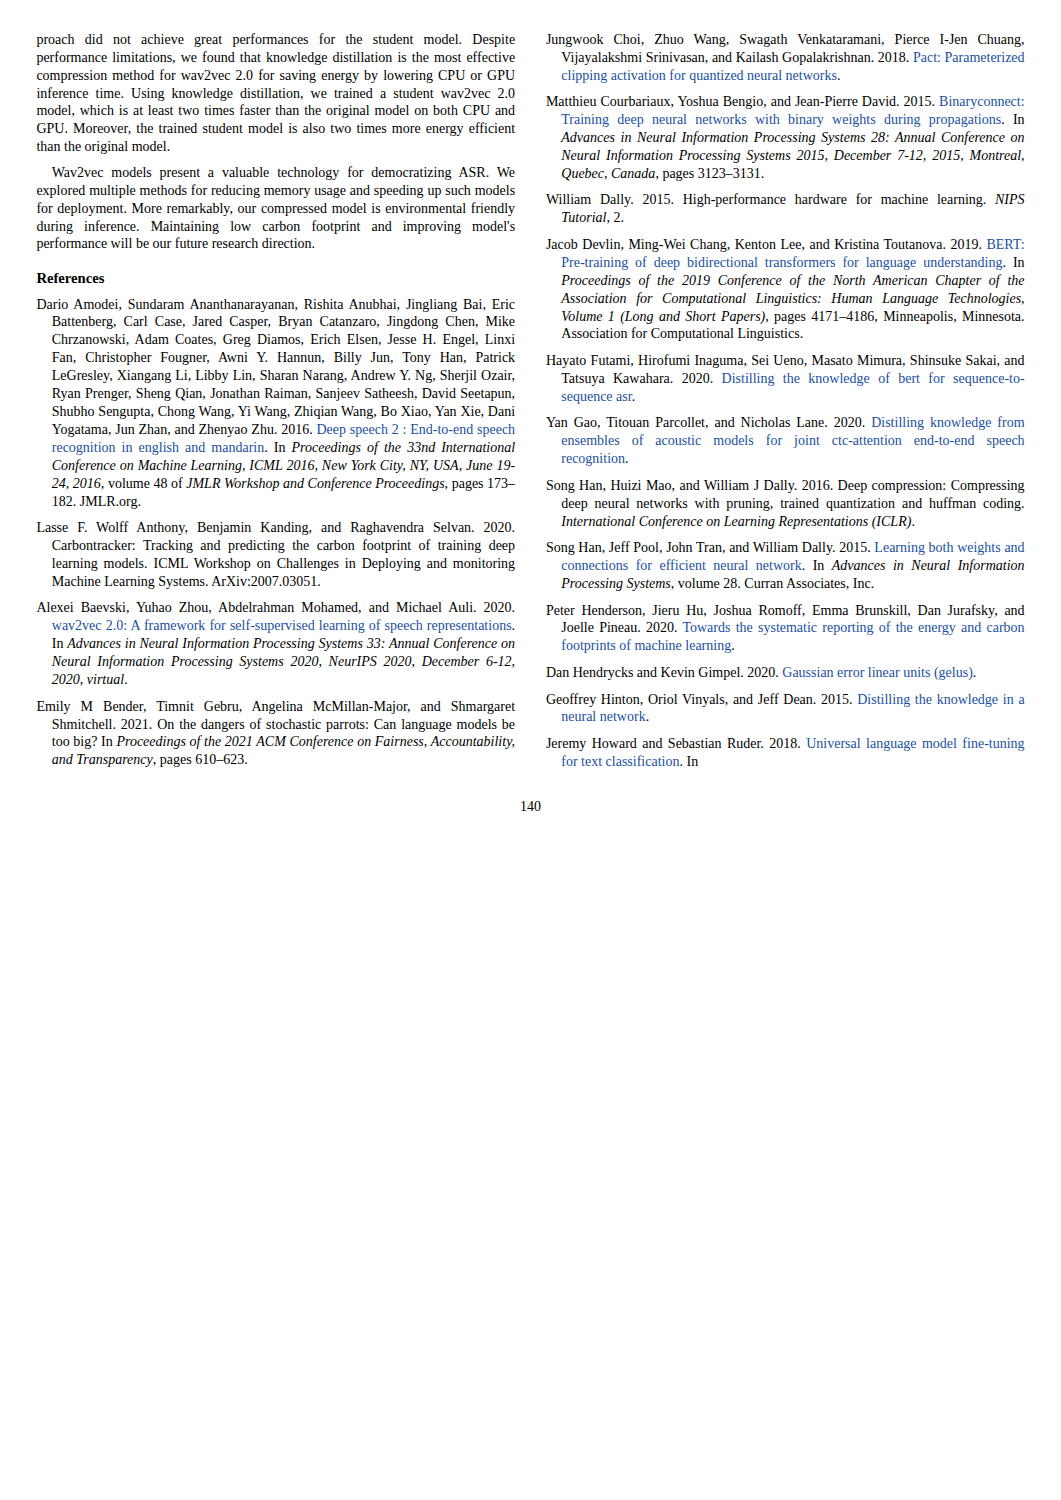proach did not achieve great performances for the student model. Despite performance limitations, we found that knowledge distillation is the most effective compression method for wav2vec 2.0 for saving energy by lowering CPU or GPU inference time. Using knowledge distillation, we trained a student wav2vec 2.0 model, which is at least two times faster than the original model on both CPU and GPU. Moreover, the trained student model is also two times more energy efficient than the original model.
Wav2vec models present a valuable technology for democratizing ASR. We explored multiple methods for reducing memory usage and speeding up such models for deployment. More remarkably, our compressed model is environmental friendly during inference. Maintaining low carbon footprint and improving model's performance will be our future research direction.
References
Dario Amodei, Sundaram Ananthanarayanan, Rishita Anubhai, Jingliang Bai, Eric Battenberg, Carl Case, Jared Casper, Bryan Catanzaro, Jingdong Chen, Mike Chrzanowski, Adam Coates, Greg Diamos, Erich Elsen, Jesse H. Engel, Linxi Fan, Christopher Fougner, Awni Y. Hannun, Billy Jun, Tony Han, Patrick LeGresley, Xiangang Li, Libby Lin, Sharan Narang, Andrew Y. Ng, Sherjil Ozair, Ryan Prenger, Sheng Qian, Jonathan Raiman, Sanjeev Satheesh, David Seetapun, Shubho Sengupta, Chong Wang, Yi Wang, Zhiqian Wang, Bo Xiao, Yan Xie, Dani Yogatama, Jun Zhan, and Zhenyao Zhu. 2016. Deep speech 2 : End-to-end speech recognition in english and mandarin. In Proceedings of the 33nd International Conference on Machine Learning, ICML 2016, New York City, NY, USA, June 19-24, 2016, volume 48 of JMLR Workshop and Conference Proceedings, pages 173–182. JMLR.org.
Lasse F. Wolff Anthony, Benjamin Kanding, and Raghavendra Selvan. 2020. Carbontracker: Tracking and predicting the carbon footprint of training deep learning models. ICML Workshop on Challenges in Deploying and monitoring Machine Learning Systems. ArXiv:2007.03051.
Alexei Baevski, Yuhao Zhou, Abdelrahman Mohamed, and Michael Auli. 2020. wav2vec 2.0: A framework for self-supervised learning of speech representations. In Advances in Neural Information Processing Systems 33: Annual Conference on Neural Information Processing Systems 2020, NeurIPS 2020, December 6-12, 2020, virtual.
Emily M Bender, Timnit Gebru, Angelina McMillan-Major, and Shmargaret Shmitchell. 2021. On the dangers of stochastic parrots: Can language models be too big? In Proceedings of the 2021 ACM Conference on Fairness, Accountability, and Transparency, pages 610–623.
Jungwook Choi, Zhuo Wang, Swagath Venkataramani, Pierce I-Jen Chuang, Vijayalakshmi Srinivasan, and Kailash Gopalakrishnan. 2018. Pact: Parameterized clipping activation for quantized neural networks.
Matthieu Courbariaux, Yoshua Bengio, and Jean-Pierre David. 2015. Binaryconnect: Training deep neural networks with binary weights during propagations. In Advances in Neural Information Processing Systems 28: Annual Conference on Neural Information Processing Systems 2015, December 7-12, 2015, Montreal, Quebec, Canada, pages 3123–3131.
William Dally. 2015. High-performance hardware for machine learning. NIPS Tutorial, 2.
Jacob Devlin, Ming-Wei Chang, Kenton Lee, and Kristina Toutanova. 2019. BERT: Pre-training of deep bidirectional transformers for language understanding. In Proceedings of the 2019 Conference of the North American Chapter of the Association for Computational Linguistics: Human Language Technologies, Volume 1 (Long and Short Papers), pages 4171–4186, Minneapolis, Minnesota. Association for Computational Linguistics.
Hayato Futami, Hirofumi Inaguma, Sei Ueno, Masato Mimura, Shinsuke Sakai, and Tatsuya Kawahara. 2020. Distilling the knowledge of bert for sequence-to-sequence asr.
Yan Gao, Titouan Parcollet, and Nicholas Lane. 2020. Distilling knowledge from ensembles of acoustic models for joint ctc-attention end-to-end speech recognition.
Song Han, Huizi Mao, and William J Dally. 2016. Deep compression: Compressing deep neural networks with pruning, trained quantization and huffman coding. International Conference on Learning Representations (ICLR).
Song Han, Jeff Pool, John Tran, and William Dally. 2015. Learning both weights and connections for efficient neural network. In Advances in Neural Information Processing Systems, volume 28. Curran Associates, Inc.
Peter Henderson, Jieru Hu, Joshua Romoff, Emma Brunskill, Dan Jurafsky, and Joelle Pineau. 2020. Towards the systematic reporting of the energy and carbon footprints of machine learning.
Dan Hendrycks and Kevin Gimpel. 2020. Gaussian error linear units (gelus).
Geoffrey Hinton, Oriol Vinyals, and Jeff Dean. 2015. Distilling the knowledge in a neural network.
Jeremy Howard and Sebastian Ruder. 2018. Universal language model fine-tuning for text classification. In
140